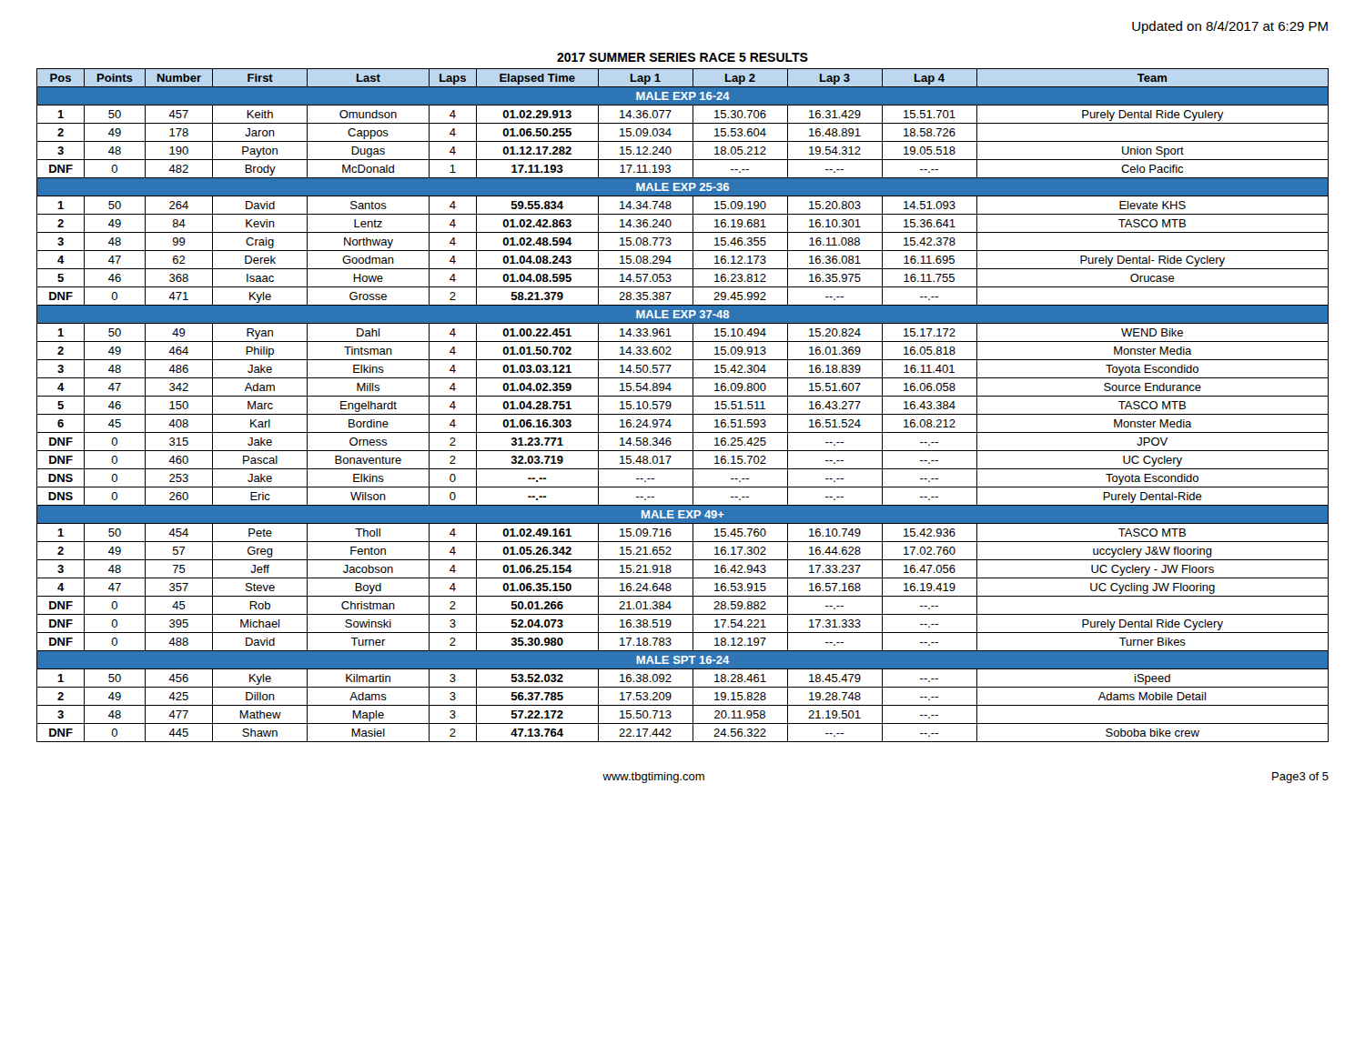Updated on 8/4/2017 at 6:29 PM
2017 SUMMER SERIES RACE 5 RESULTS
| Pos | Points | Number | First | Last | Laps | Elapsed Time | Lap 1 | Lap 2 | Lap 3 | Lap 4 | Team |
| --- | --- | --- | --- | --- | --- | --- | --- | --- | --- | --- | --- |
| MALE EXP 16-24 |
| 1 | 50 | 457 | Keith | Omundson | 4 | 01.02.29.913 | 14.36.077 | 15.30.706 | 16.31.429 | 15.51.701 | Purely Dental Ride Cyulery |
| 2 | 49 | 178 | Jaron | Cappos | 4 | 01.06.50.255 | 15.09.034 | 15.53.604 | 16.48.891 | 18.58.726 | |
| 3 | 48 | 190 | Payton | Dugas | 4 | 01.12.17.282 | 15.12.240 | 18.05.212 | 19.54.312 | 19.05.518 | Union Sport |
| DNF | 0 | 482 | Brody | McDonald | 1 | 17.11.193 | 17.11.193 | --.-- | --.-- | --.-- | Celo Pacific |
| MALE EXP 25-36 |
| 1 | 50 | 264 | David | Santos | 4 | 59.55.834 | 14.34.748 | 15.09.190 | 15.20.803 | 14.51.093 | Elevate KHS |
| 2 | 49 | 84 | Kevin | Lentz | 4 | 01.02.42.863 | 14.36.240 | 16.19.681 | 16.10.301 | 15.36.641 | TASCO MTB |
| 3 | 48 | 99 | Craig | Northway | 4 | 01.02.48.594 | 15.08.773 | 15.46.355 | 16.11.088 | 15.42.378 | |
| 4 | 47 | 62 | Derek | Goodman | 4 | 01.04.08.243 | 15.08.294 | 16.12.173 | 16.36.081 | 16.11.695 | Purely Dental- Ride Cyclery |
| 5 | 46 | 368 | Isaac | Howe | 4 | 01.04.08.595 | 14.57.053 | 16.23.812 | 16.35.975 | 16.11.755 | Orucase |
| DNF | 0 | 471 | Kyle | Grosse | 2 | 58.21.379 | 28.35.387 | 29.45.992 | --.-- | --.-- | |
| MALE EXP 37-48 |
| 1 | 50 | 49 | Ryan | Dahl | 4 | 01.00.22.451 | 14.33.961 | 15.10.494 | 15.20.824 | 15.17.172 | WEND Bike |
| 2 | 49 | 464 | Philip | Tintsman | 4 | 01.01.50.702 | 14.33.602 | 15.09.913 | 16.01.369 | 16.05.818 | Monster Media |
| 3 | 48 | 486 | Jake | Elkins | 4 | 01.03.03.121 | 14.50.577 | 15.42.304 | 16.18.839 | 16.11.401 | Toyota Escondido |
| 4 | 47 | 342 | Adam | Mills | 4 | 01.04.02.359 | 15.54.894 | 16.09.800 | 15.51.607 | 16.06.058 | Source Endurance |
| 5 | 46 | 150 | Marc | Engelhardt | 4 | 01.04.28.751 | 15.10.579 | 15.51.511 | 16.43.277 | 16.43.384 | TASCO MTB |
| 6 | 45 | 408 | Karl | Bordine | 4 | 01.06.16.303 | 16.24.974 | 16.51.593 | 16.51.524 | 16.08.212 | Monster Media |
| DNF | 0 | 315 | Jake | Orness | 2 | 31.23.771 | 14.58.346 | 16.25.425 | --.-- | --.-- | JPOV |
| DNF | 0 | 460 | Pascal | Bonaventure | 2 | 32.03.719 | 15.48.017 | 16.15.702 | --.-- | --.-- | UC Cyclery |
| DNS | 0 | 253 | Jake | Elkins | 0 | --.-- | --.-- | --.-- | --.-- | --.-- | Toyota Escondido |
| DNS | 0 | 260 | Eric | Wilson | 0 | --.-- | --.-- | --.-- | --.-- | --.-- | Purely Dental-Ride |
| MALE EXP 49+ |
| 1 | 50 | 454 | Pete | Tholl | 4 | 01.02.49.161 | 15.09.716 | 15.45.760 | 16.10.749 | 15.42.936 | TASCO MTB |
| 2 | 49 | 57 | Greg | Fenton | 4 | 01.05.26.342 | 15.21.652 | 16.17.302 | 16.44.628 | 17.02.760 | uccyclery J&W flooring |
| 3 | 48 | 75 | Jeff | Jacobson | 4 | 01.06.25.154 | 15.21.918 | 16.42.943 | 17.33.237 | 16.47.056 | UC Cyclery - JW Floors |
| 4 | 47 | 357 | Steve | Boyd | 4 | 01.06.35.150 | 16.24.648 | 16.53.915 | 16.57.168 | 16.19.419 | UC Cycling JW Flooring |
| DNF | 0 | 45 | Rob | Christman | 2 | 50.01.266 | 21.01.384 | 28.59.882 | --.-- | --.-- | |
| DNF | 0 | 395 | Michael | Sowinski | 3 | 52.04.073 | 16.38.519 | 17.54.221 | 17.31.333 | --.-- | Purely Dental Ride Cyclery |
| DNF | 0 | 488 | David | Turner | 2 | 35.30.980 | 17.18.783 | 18.12.197 | --.-- | --.-- | Turner Bikes |
| MALE SPT 16-24 |
| 1 | 50 | 456 | Kyle | Kilmartin | 3 | 53.52.032 | 16.38.092 | 18.28.461 | 18.45.479 | --.-- | iSpeed |
| 2 | 49 | 425 | Dillon | Adams | 3 | 56.37.785 | 17.53.209 | 19.15.828 | 19.28.748 | --.-- | Adams Mobile Detail |
| 3 | 48 | 477 | Mathew | Maple | 3 | 57.22.172 | 15.50.713 | 20.11.958 | 21.19.501 | --.-- | |
| DNF | 0 | 445 | Shawn | Masiel | 2 | 47.13.764 | 22.17.442 | 24.56.322 | --.-- | --.-- | Soboba bike crew |
www.tbgtiming.com
Page3 of 5